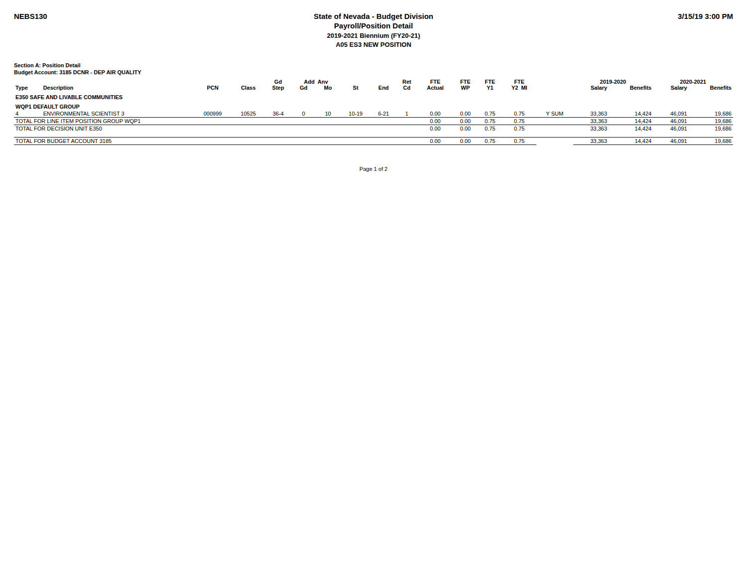NEBS130
3/15/19 3:00 PM
State of Nevada - Budget Division
Payroll/Position Detail
2019-2021 Biennium (FY20-21)
A05 ES3 NEW POSITION
Section A: Position Detail
Budget Account: 3185 DCNR - DEP AIR QUALITY
| | | | Gd | Add Anv | | | Ret | FTE | FTE | FTE | FTE | | 2019-2020 | 2020-2021 |
| --- | --- | --- | --- | --- | --- | --- | --- | --- | --- | --- | --- | --- | --- | --- |
| Type | Description | PCN | Class | Step | Gd | Mo | St | End | Cd | Actual | WP | Y1 | Y2 MI | | Salary | Benefits | Salary | Benefits |
| E350 SAFE AND LIVABLE COMMUNITIES |
| WQP1 DEFAULT GROUP |
| 4 | ENVIRONMENTAL SCIENTIST 3 | 000999 | 10525 | 36-4 | 0 | 10 | 10-19 | 6-21 | 1 | 0.00 | 0.00 | 0.75 | 0.75 | Y SUM | 33,363 | 14,424 | 46,091 | 19,686 |
| TOTAL FOR LINE ITEM POSITION GROUP WQP1 | 0.00 | 0.00 | 0.75 | 0.75 | | 33,363 | 14,424 | 46,091 | 19,686 |
| TOTAL FOR DECISION UNIT E350 | 0.00 | 0.00 | 0.75 | 0.75 | | 33,363 | 14,424 | 46,091 | 19,686 |
| TOTAL FOR BUDGET ACCOUNT 3185 | 0.00 | 0.00 | 0.75 | 0.75 | | 33,363 | 14,424 | 46,091 | 19,686 |
Page 1 of 2